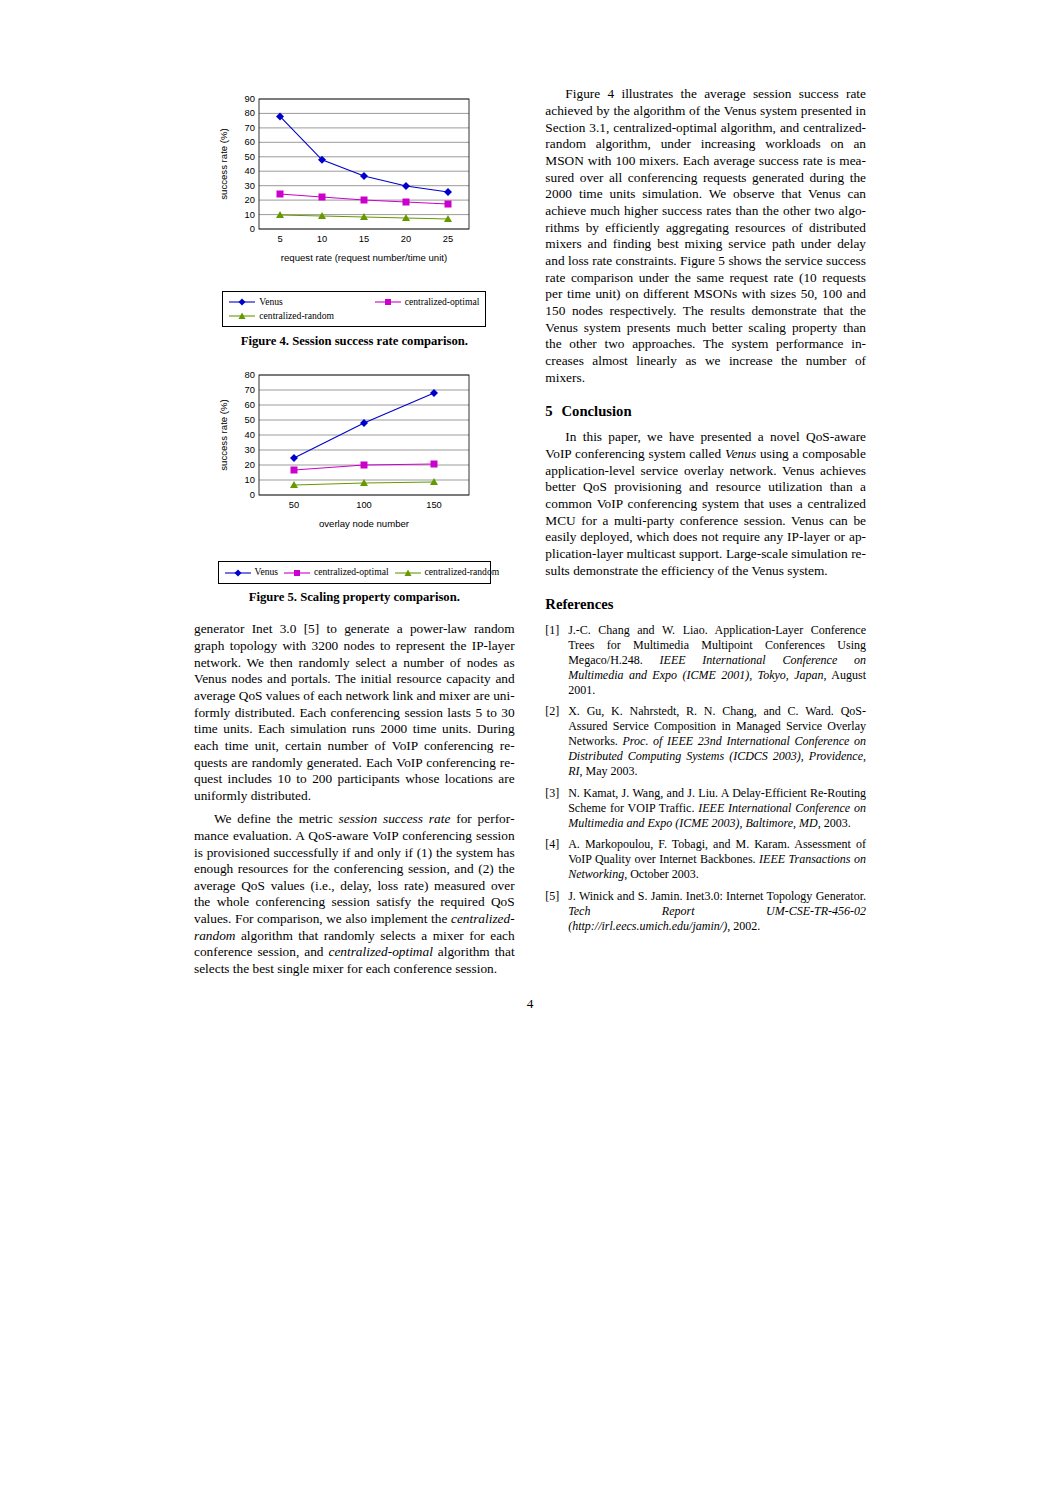0 10 20 30 40 50 60 70 80 90 5 10 15 20 25 success rate (%) request rate (request number/time unit)
Venus centralized-optimal
centralized-random
Figure 4. Session success rate comparison.
0 10 20 30 40 50 60 70 80 50 100 150 success rate (%) overlay node number
Venus centralized-optimal centralized-random
Figure 5. Scaling property comparison.
generator Inet 3.0 [5] to generate a power-law random graph topology with 3200 nodes to represent the IP-layer network. We then randomly select a number of nodes as Venus nodes and portals. The initial resource capacity and average QoS values of each network link and mixer are uniformly distributed. Each conferencing session lasts 5 to 30 time units. Each simulation runs 2000 time units. During each time unit, certain number of VoIP conferencing requests are randomly generated. Each VoIP conferencing request includes 10 to 200 participants whose locations are uniformly distributed.
We define the metric session success rate for performance evaluation. A QoS-aware VoIP conferencing session is provisioned successfully if and only if (1) the system has enough resources for the conferencing session, and (2) the average QoS values (i.e., delay, loss rate) measured over the whole conferencing session satisfy the required QoS values. For comparison, we also implement the centralized-random algorithm that randomly selects a mixer for each conference session, and centralized-optimal algorithm that selects the best single mixer for each conference session.
Figure 4 illustrates the average session success rate achieved by the algorithm of the Venus system presented in Section 3.1, centralized-optimal algorithm, and centralized-random algorithm, under increasing workloads on an MSON with 100 mixers. Each average success rate is measured over all conferencing requests generated during the 2000 time units simulation. We observe that Venus can achieve much higher success rates than the other two algorithms by efficiently aggregating resources of distributed mixers and finding best mixing service path under delay and loss rate constraints. Figure 5 shows the service success rate comparison under the same request rate (10 requests per time unit) on different MSONs with sizes 50, 100 and 150 nodes respectively. The results demonstrate that the Venus system presents much better scaling property than the other two approaches. The system performance increases almost linearly as we increase the number of mixers.
5 Conclusion
In this paper, we have presented a novel QoS-aware VoIP conferencing system called Venus using a composable application-level service overlay network. Venus achieves better QoS provisioning and resource utilization than a common VoIP conferencing system that uses a centralized MCU for a multi-party conference session. Venus can be easily deployed, which does not require any IP-layer or application-layer multicast support. Large-scale simulation results demonstrate the efficiency of the Venus system.
References
J.-C. Chang and W. Liao. Application-Layer Conference Trees for Multimedia Multipoint Conferences Using Megaco/H.248. IEEE International Conference on Multimedia and Expo (ICME 2001), Tokyo, Japan, August 2001.
X. Gu, K. Nahrstedt, R. N. Chang, and C. Ward. QoS-Assured Service Composition in Managed Service Overlay Networks. Proc. of IEEE 23nd International Conference on Distributed Computing Systems (ICDCS 2003), Providence, RI, May 2003.
N. Kamat, J. Wang, and J. Liu. A Delay-Efficient Re-Routing Scheme for VOIP Traffic. IEEE International Conference on Multimedia and Expo (ICME 2003), Baltimore, MD, 2003.
A. Markopoulou, F. Tobagi, and M. Karam. Assessment of VoIP Quality over Internet Backbones. IEEE Transactions on Networking, October 2003.
J. Winick and S. Jamin. Inet3.0: Internet Topology Generator. Tech Report UM-CSE-TR-456-02 (http://irl.eecs.umich.edu/jamin/), 2002.
4